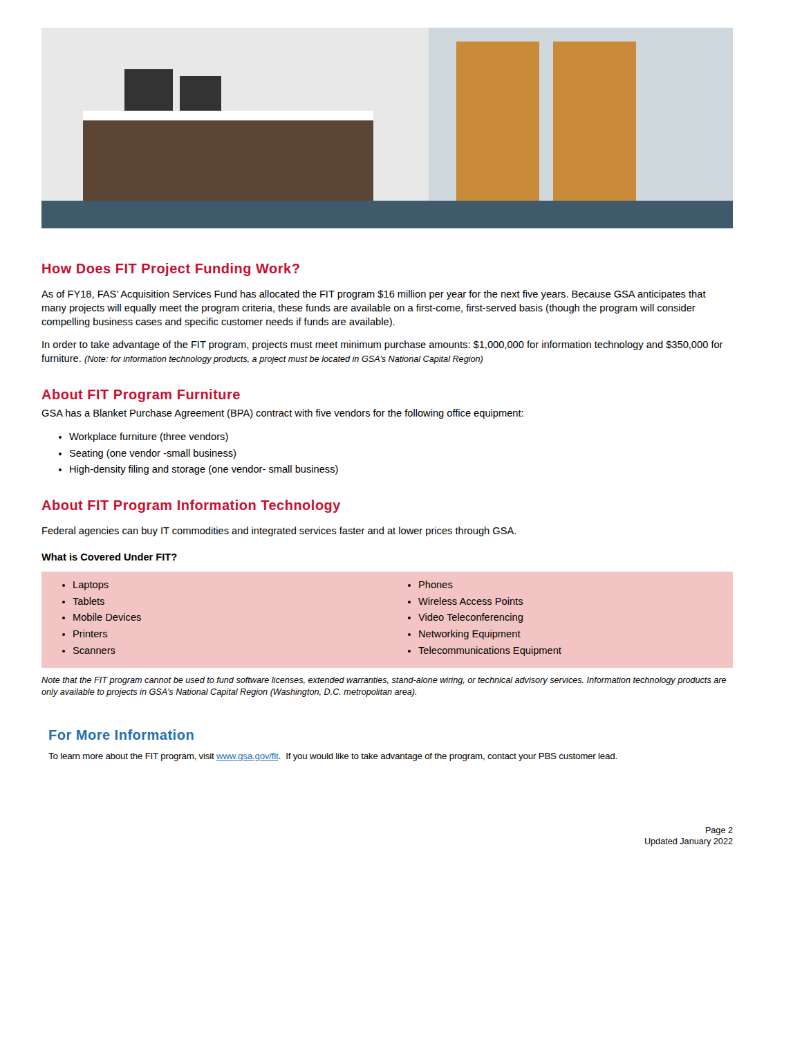How Does FIT Project Funding Work?
As of FY18, FAS’ Acquisition Services Fund has allocated the FIT program $16 million per year for the next five years. Because GSA anticipates that many projects will equally meet the program criteria, these funds are available on a first-come, first-served basis (though the program will consider compelling business cases and specific customer needs if funds are available).
In order to take advantage of the FIT program, projects must meet minimum purchase amounts: $1,000,000 for information technology and $350,000 for furniture. (Note: for information technology products, a project must be located in GSA’s National Capital Region)
About FIT Program Furniture
GSA has a Blanket Purchase Agreement (BPA) contract with five vendors for the following office equipment:
Workplace furniture (three vendors)
Seating (one vendor -small business)
High-density filing and storage (one vendor- small business)
About FIT Program Information Technology
Federal agencies can buy IT commodities and integrated services faster and at lower prices through GSA.
What is Covered Under FIT?
| Laptops Tablets Mobile Devices Printers Scanners | Phones Wireless Access Points Video Teleconferencing Networking Equipment Telecommunications Equipment |
Note that the FIT program cannot be used to fund software licenses, extended warranties, stand-alone wiring, or technical advisory services. Information technology products are only available to projects in GSA’s National Capital Region (Washington, D.C. metropolitan area).
For More Information
To learn more about the FIT program, visit www.gsa.gov/fit. If you would like to take advantage of the program, contact your PBS customer lead.
Page 2
Updated January 2022